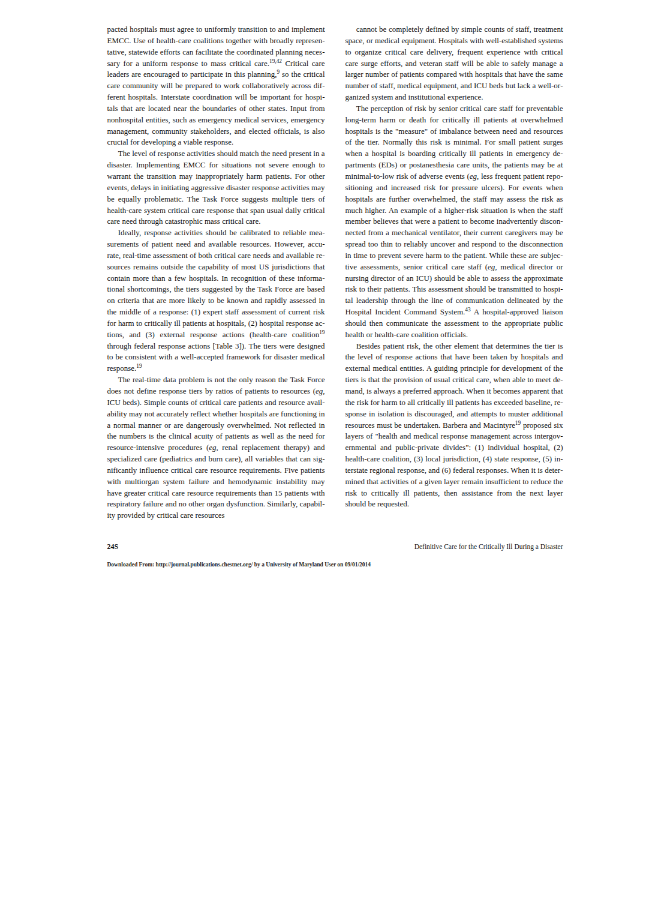pacted hospitals must agree to uniformly transition to and implement EMCC. Use of health-care coalitions together with broadly representative, statewide efforts can facilitate the coordinated planning necessary for a uniform response to mass critical care.19,42 Critical care leaders are encouraged to participate in this planning,9 so the critical care community will be prepared to work collaboratively across different hospitals. Interstate coordination will be important for hospitals that are located near the boundaries of other states. Input from nonhospital entities, such as emergency medical services, emergency management, community stakeholders, and elected officials, is also crucial for developing a viable response.
The level of response activities should match the need present in a disaster. Implementing EMCC for situations not severe enough to warrant the transition may inappropriately harm patients. For other events, delays in initiating aggressive disaster response activities may be equally problematic. The Task Force suggests multiple tiers of health-care system critical care response that span usual daily critical care need through catastrophic mass critical care.
Ideally, response activities should be calibrated to reliable measurements of patient need and available resources. However, accurate, real-time assessment of both critical care needs and available resources remains outside the capability of most US jurisdictions that contain more than a few hospitals. In recognition of these informational shortcomings, the tiers suggested by the Task Force are based on criteria that are more likely to be known and rapidly assessed in the middle of a response: (1) expert staff assessment of current risk for harm to critically ill patients at hospitals, (2) hospital response actions, and (3) external response actions (health-care coalition19 through federal response actions [Table 3]). The tiers were designed to be consistent with a well-accepted framework for disaster medical response.19
The real-time data problem is not the only reason the Task Force does not define response tiers by ratios of patients to resources (eg, ICU beds). Simple counts of critical care patients and resource availability may not accurately reflect whether hospitals are functioning in a normal manner or are dangerously overwhelmed. Not reflected in the numbers is the clinical acuity of patients as well as the need for resource-intensive procedures (eg, renal replacement therapy) and specialized care (pediatrics and burn care), all variables that can significantly influence critical care resource requirements. Five patients with multiorgan system failure and hemodynamic instability may have greater critical care resource requirements than 15 patients with respiratory failure and no other organ dysfunction. Similarly, capability provided by critical care resources
cannot be completely defined by simple counts of staff, treatment space, or medical equipment. Hospitals with well-established systems to organize critical care delivery, frequent experience with critical care surge efforts, and veteran staff will be able to safely manage a larger number of patients compared with hospitals that have the same number of staff, medical equipment, and ICU beds but lack a well-organized system and institutional experience.
The perception of risk by senior critical care staff for preventable long-term harm or death for critically ill patients at overwhelmed hospitals is the "measure" of imbalance between need and resources of the tier. Normally this risk is minimal. For small patient surges when a hospital is boarding critically ill patients in emergency departments (EDs) or postanesthesia care units, the patients may be at minimal-to-low risk of adverse events (eg, less frequent patient repositioning and increased risk for pressure ulcers). For events when hospitals are further overwhelmed, the staff may assess the risk as much higher. An example of a higher-risk situation is when the staff member believes that were a patient to become inadvertently disconnected from a mechanical ventilator, their current caregivers may be spread too thin to reliably uncover and respond to the disconnection in time to prevent severe harm to the patient. While these are subjective assessments, senior critical care staff (eg, medical director or nursing director of an ICU) should be able to assess the approximate risk to their patients. This assessment should be transmitted to hospital leadership through the line of communication delineated by the Hospital Incident Command System.43 A hospital-approved liaison should then communicate the assessment to the appropriate public health or health-care coalition officials.
Besides patient risk, the other element that determines the tier is the level of response actions that have been taken by hospitals and external medical entities. A guiding principle for development of the tiers is that the provision of usual critical care, when able to meet demand, is always a preferred approach. When it becomes apparent that the risk for harm to all critically ill patients has exceeded baseline, response in isolation is discouraged, and attempts to muster additional resources must be undertaken. Barbera and Macintyre19 proposed six layers of "health and medical response management across intergovernmental and public-private divides": (1) individual hospital, (2) health-care coalition, (3) local jurisdiction, (4) state response, (5) interstate regional response, and (6) federal responses. When it is determined that activities of a given layer remain insufficient to reduce the risk to critically ill patients, then assistance from the next layer should be requested.
24S Definitive Care for the Critically Ill During a Disaster
Downloaded From: http://journal.publications.chestnet.org/ by a University of Maryland User on 09/01/2014